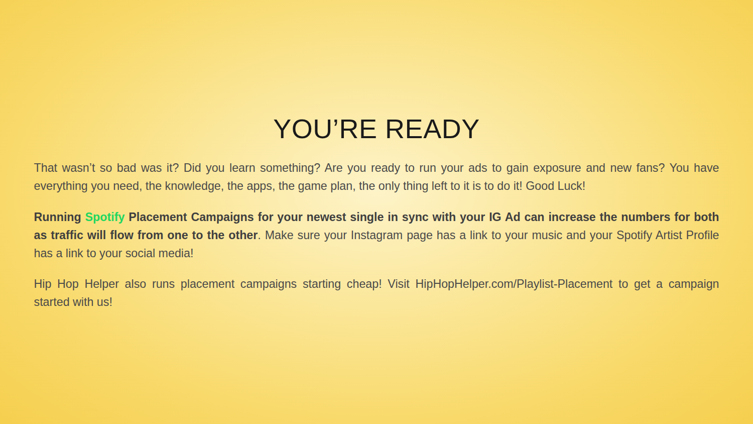YOU’RE READY
That wasn’t so bad was it? Did you learn something? Are you ready to run your ads to gain exposure and new fans? You have everything you need, the knowledge, the apps, the game plan, the only thing left to it is to do it! Good Luck!
Running Spotify Placement Campaigns for your newest single in sync with your IG Ad can increase the numbers for both as traffic will flow from one to the other. Make sure your Instagram page has a link to your music and your Spotify Artist Profile has a link to your social media!
Hip Hop Helper also runs placement campaigns starting cheap! Visit HipHopHelper.com/Playlist-Placement to get a campaign started with us!